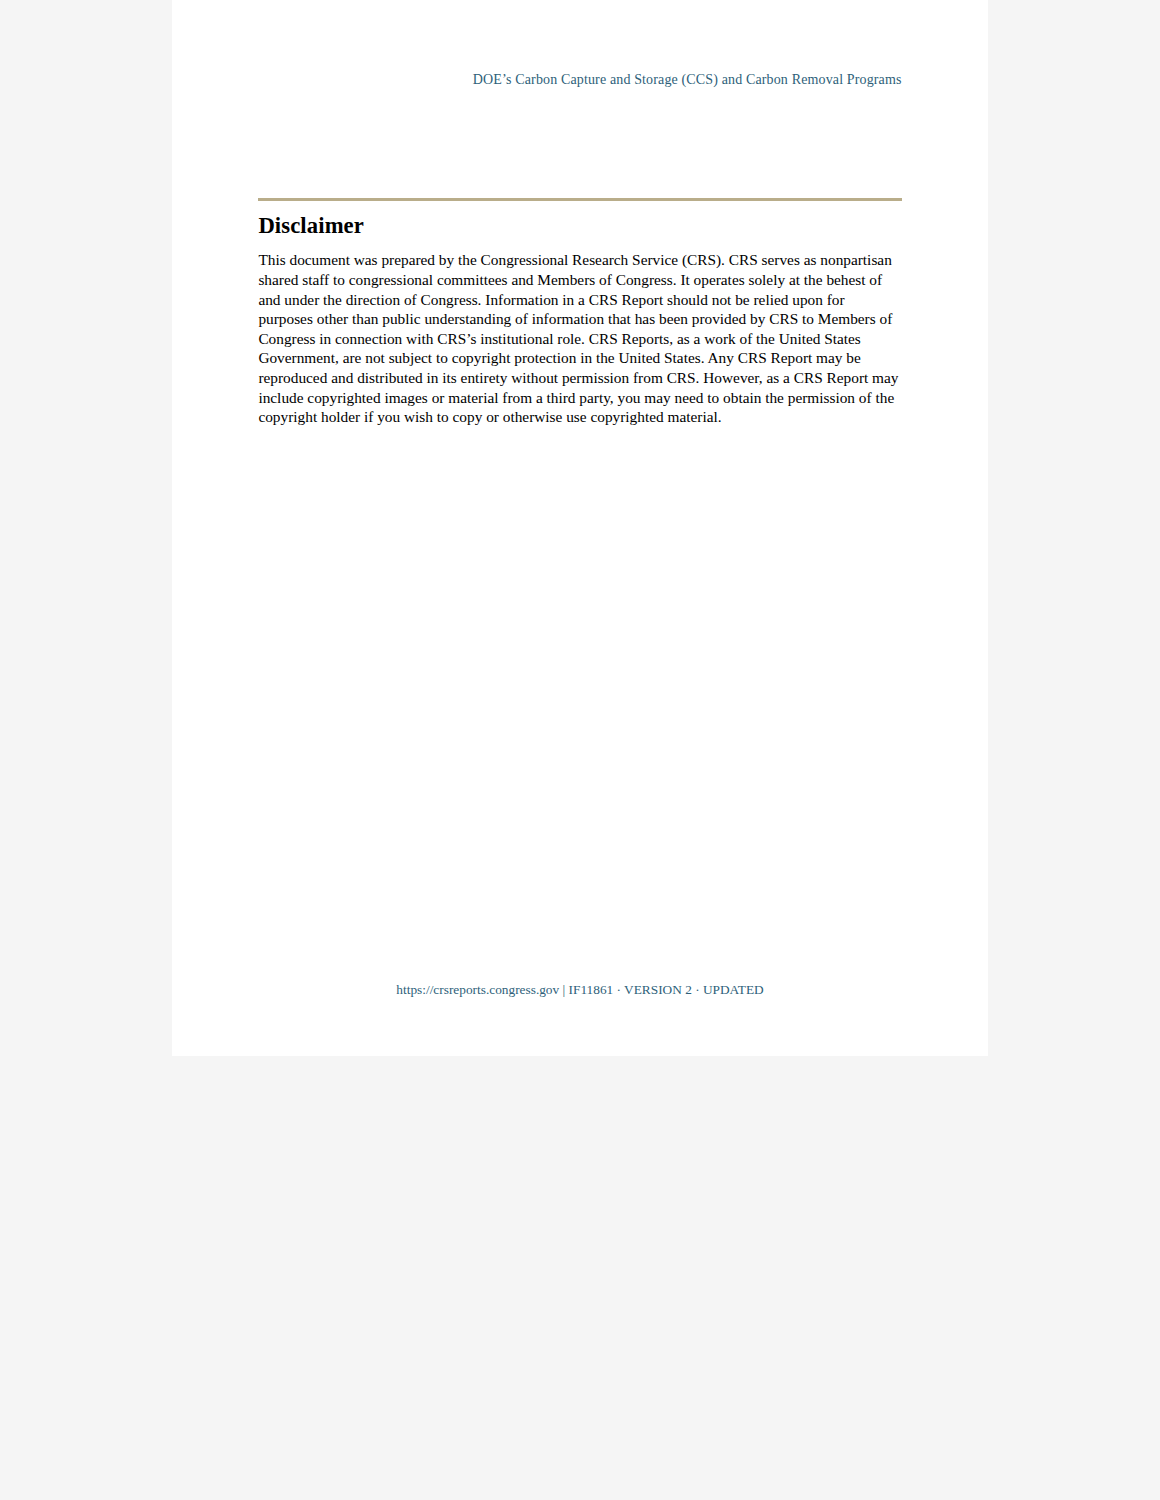DOE’s Carbon Capture and Storage (CCS) and Carbon Removal Programs
Disclaimer
This document was prepared by the Congressional Research Service (CRS). CRS serves as nonpartisan shared staff to congressional committees and Members of Congress. It operates solely at the behest of and under the direction of Congress. Information in a CRS Report should not be relied upon for purposes other than public understanding of information that has been provided by CRS to Members of Congress in connection with CRS’s institutional role. CRS Reports, as a work of the United States Government, are not subject to copyright protection in the United States. Any CRS Report may be reproduced and distributed in its entirety without permission from CRS. However, as a CRS Report may include copyrighted images or material from a third party, you may need to obtain the permission of the copyright holder if you wish to copy or otherwise use copyrighted material.
https://crsreports.congress.gov | IF11861 · VERSION 2 · UPDATED